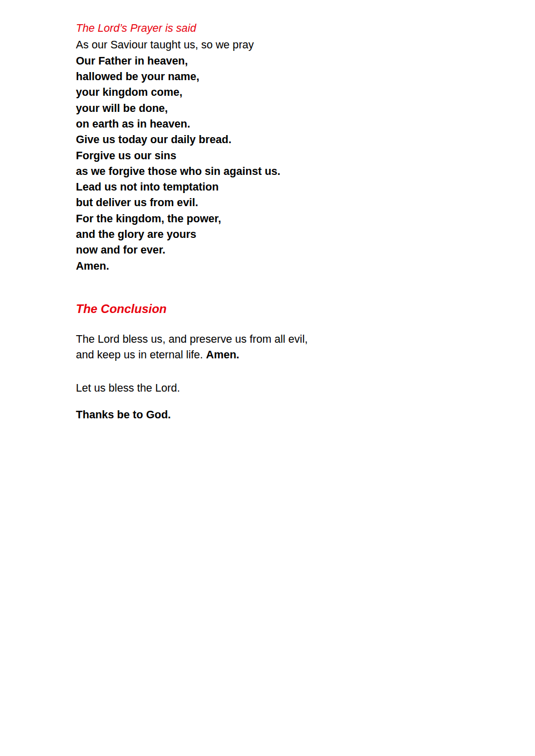The Lord’s Prayer is said
As our Saviour taught us, so we pray
Our Father in heaven,
hallowed be your name,
your kingdom come,
your will be done,
on earth as in heaven.
Give us today our daily bread.
Forgive us our sins
as we forgive those who sin against us.
Lead us not into temptation
but deliver us from evil.
For the kingdom, the power,
and the glory are yours
now and for ever.
Amen.
The Conclusion
The Lord bless us, and preserve us from all evil,
and keep us in eternal life. Amen.
Let us bless the Lord.
Thanks be to God.